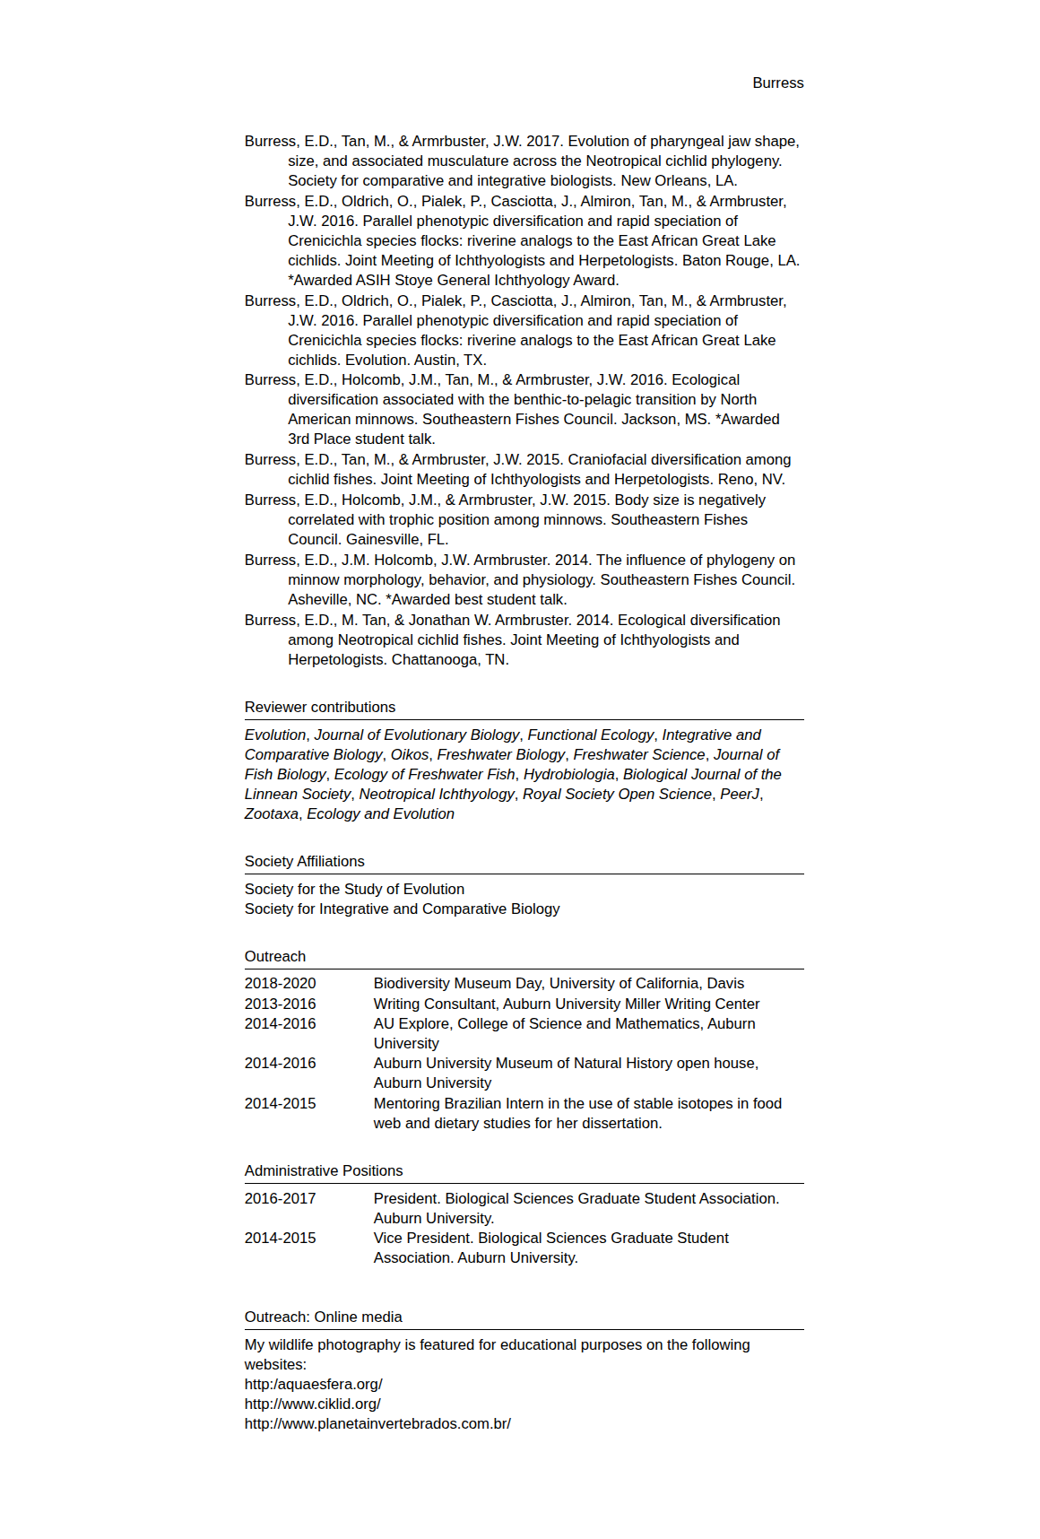Burress
Burress, E.D., Tan, M., & Armrbuster, J.W. 2017. Evolution of pharyngeal jaw shape, size, and associated musculature across the Neotropical cichlid phylogeny. Society for comparative and integrative biologists. New Orleans, LA.
Burress, E.D., Oldrich, O., Pialek, P., Casciotta, J., Almiron, Tan, M., & Armbruster, J.W. 2016. Parallel phenotypic diversification and rapid speciation of Crenicichla species flocks: riverine analogs to the East African Great Lake cichlids. Joint Meeting of Ichthyologists and Herpetologists. Baton Rouge, LA. *Awarded ASIH Stoye General Ichthyology Award.
Burress, E.D., Oldrich, O., Pialek, P., Casciotta, J., Almiron, Tan, M., & Armbruster, J.W. 2016. Parallel phenotypic diversification and rapid speciation of Crenicichla species flocks: riverine analogs to the East African Great Lake cichlids. Evolution. Austin, TX.
Burress, E.D., Holcomb, J.M., Tan, M., & Armbruster, J.W. 2016. Ecological diversification associated with the benthic-to-pelagic transition by North American minnows. Southeastern Fishes Council. Jackson, MS. *Awarded 3rd Place student talk.
Burress, E.D., Tan, M., & Armbruster, J.W. 2015. Craniofacial diversification among cichlid fishes. Joint Meeting of Ichthyologists and Herpetologists. Reno, NV.
Burress, E.D., Holcomb, J.M., & Armbruster, J.W. 2015. Body size is negatively correlated with trophic position among minnows. Southeastern Fishes Council. Gainesville, FL.
Burress, E.D., J.M. Holcomb, J.W. Armbruster. 2014. The influence of phylogeny on minnow morphology, behavior, and physiology. Southeastern Fishes Council. Asheville, NC. *Awarded best student talk.
Burress, E.D., M. Tan, & Jonathan W. Armbruster. 2014. Ecological diversification among Neotropical cichlid fishes. Joint Meeting of Ichthyologists and Herpetologists. Chattanooga, TN.
Reviewer contributions
Evolution, Journal of Evolutionary Biology, Functional Ecology, Integrative and Comparative Biology, Oikos, Freshwater Biology, Freshwater Science, Journal of Fish Biology, Ecology of Freshwater Fish, Hydrobiologia, Biological Journal of the Linnean Society, Neotropical Ichthyology, Royal Society Open Science, PeerJ, Zootaxa, Ecology and Evolution
Society Affiliations
Society for the Study of Evolution
Society for Integrative and Comparative Biology
Outreach
| 2018-2020 | Biodiversity Museum Day, University of California, Davis |
| 2013-2016 | Writing Consultant, Auburn University Miller Writing Center |
| 2014-2016 | AU Explore, College of Science and Mathematics, Auburn University |
| 2014-2016 | Auburn University Museum of Natural History open house, Auburn University |
| 2014-2015 | Mentoring Brazilian Intern in the use of stable isotopes in food web and dietary studies for her dissertation. |
Administrative Positions
| 2016-2017 | President. Biological Sciences Graduate Student Association. Auburn University. |
| 2014-2015 | Vice President. Biological Sciences Graduate Student Association. Auburn University. |
Outreach: Online media
My wildlife photography is featured for educational purposes on the following websites:
http:/aquaesfera.org/
http://www.ciklid.org/
http://www.planetainvertebrados.com.br/